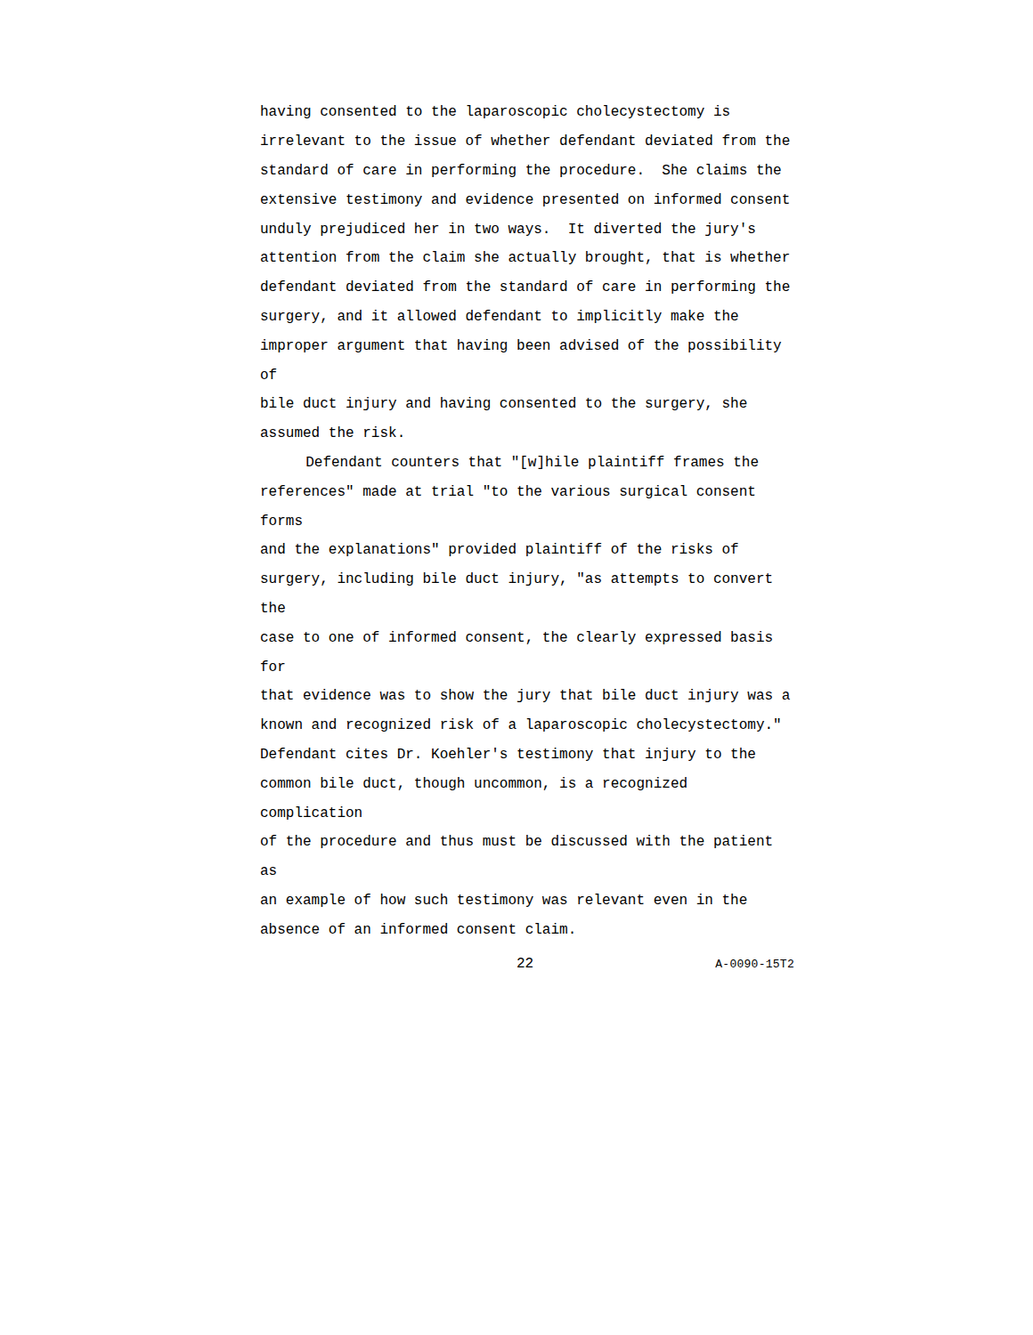having consented to the laparoscopic cholecystectomy is
irrelevant to the issue of whether defendant deviated from the
standard of care in performing the procedure. She claims the
extensive testimony and evidence presented on informed consent
unduly prejudiced her in two ways. It diverted the jury's
attention from the claim she actually brought, that is whether
defendant deviated from the standard of care in performing the
surgery, and it allowed defendant to implicitly make the
improper argument that having been advised of the possibility of
bile duct injury and having consented to the surgery, she
assumed the risk.
Defendant counters that "[w]hile plaintiff frames the
references" made at trial "to the various surgical consent forms
and the explanations" provided plaintiff of the risks of
surgery, including bile duct injury, "as attempts to convert the
case to one of informed consent, the clearly expressed basis for
that evidence was to show the jury that bile duct injury was a
known and recognized risk of a laparoscopic cholecystectomy."
Defendant cites Dr. Koehler's testimony that injury to the
common bile duct, though uncommon, is a recognized complication
of the procedure and thus must be discussed with the patient as
an example of how such testimony was relevant even in the
absence of an informed consent claim.
22 A-0090-15T2